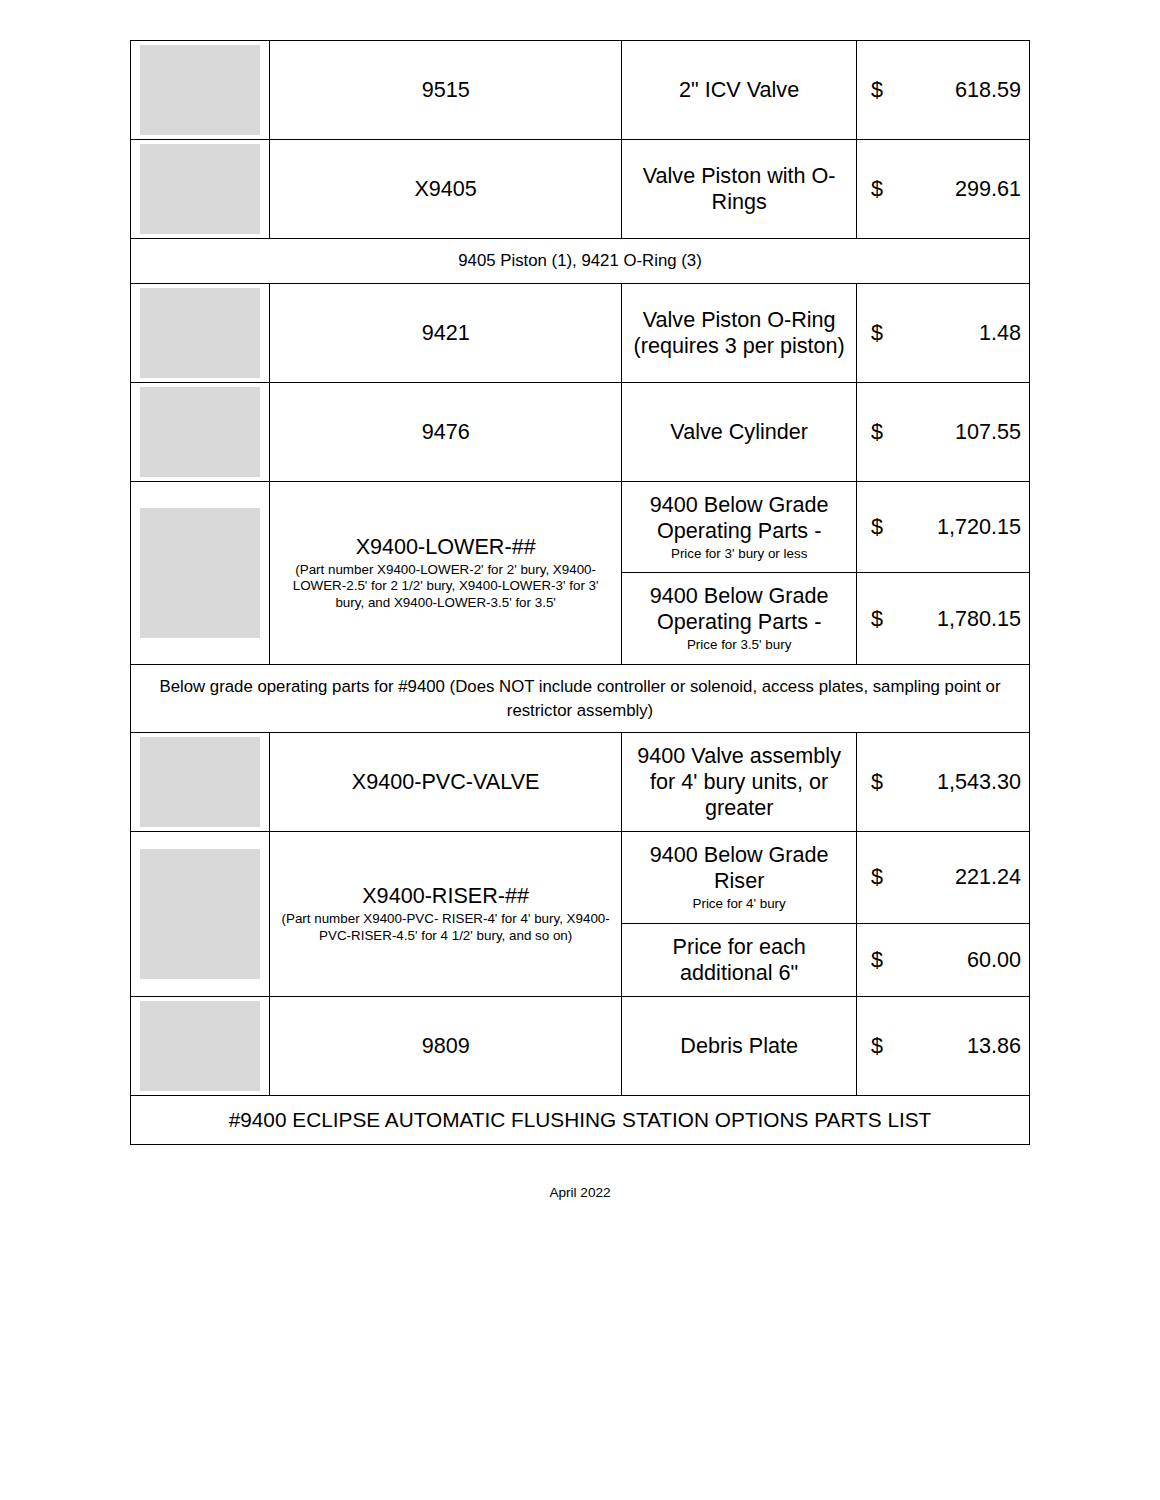| | 9515 | 2" ICV Valve | $ 618.59 |
| | X9405 | Valve Piston with O-Rings | $ 299.61 |
| 9405 Piston (1), 9421 O-Ring (3) |
| | 9421 | Valve Piston O-Ring (requires 3 per piston) | $ 1.48 |
| | 9476 | Valve Cylinder | $ 107.55 |
| | X9400-LOWER-## (Part number X9400-LOWER-2' for 2' bury, X9400-LOWER-2.5' for 2 1/2' bury, X9400-LOWER-3' for 3' bury, and X9400-LOWER-3.5' for 3.5' | 9400 Below Grade Operating Parts - Price for 3' bury or less | $ 1,720.15 |
| 9400 Below Grade Operating Parts - Price for 3.5' bury | $ 1,780.15 |
| Below grade operating parts for #9400 (Does NOT include controller or solenoid, access plates, sampling point or restrictor assembly) |
| | X9400-PVC-VALVE | 9400 Valve assembly for 4' bury units, or greater | $ 1,543.30 |
| | X9400-RISER-## (Part number X9400-PVC- RISER-4' for 4' bury, X9400-PVC-RISER-4.5' for 4 1/2' bury, and so on) | 9400 Below Grade Riser Price for 4' bury | $ 221.24 |
| Price for each additional 6" | $ 60.00 |
| | 9809 | Debris Plate | $ 13.86 |
| #9400 ECLIPSE AUTOMATIC FLUSHING STATION OPTIONS PARTS LIST |
April 2022